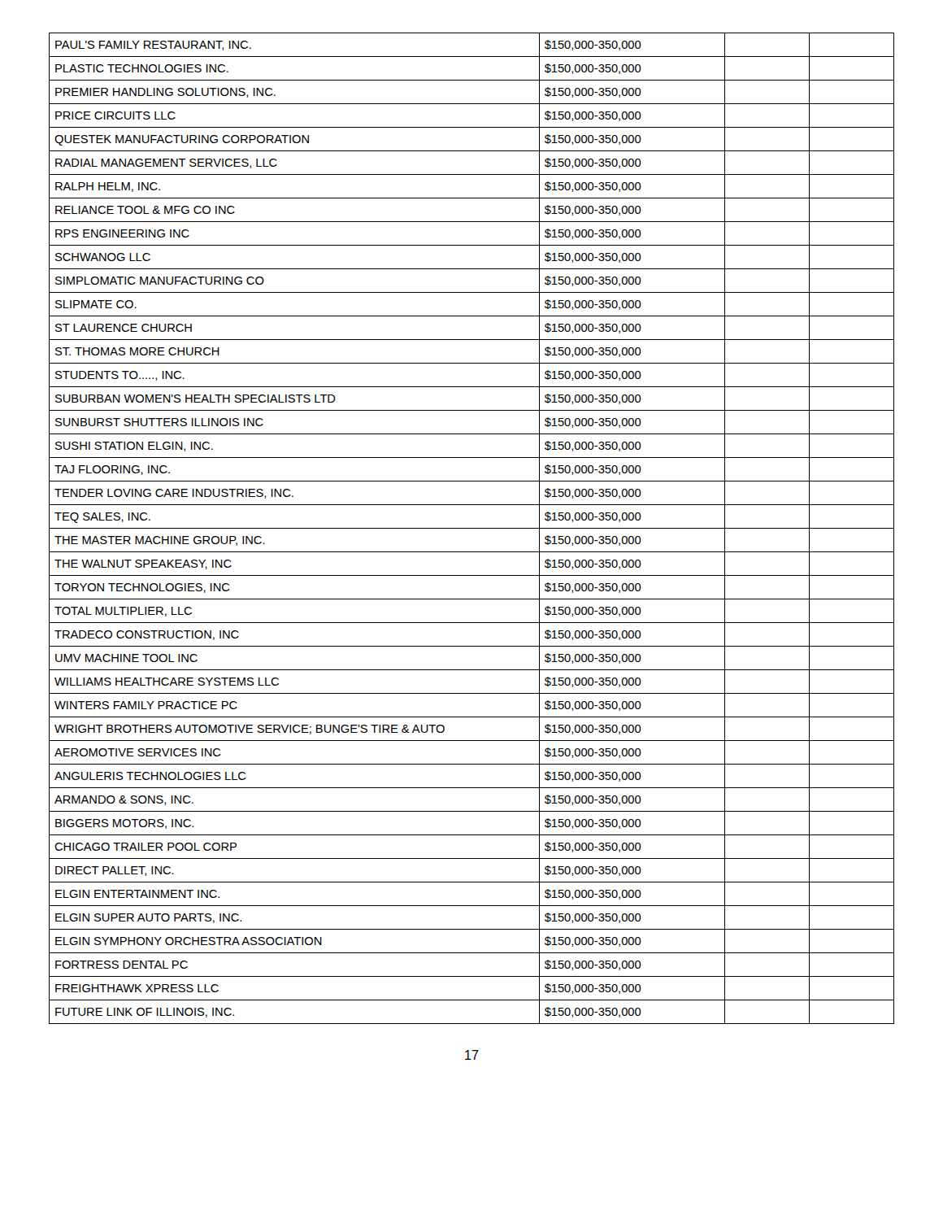| PAUL'S FAMILY RESTAURANT, INC. | $150,000-350,000 | | |
| PLASTIC TECHNOLOGIES INC. | $150,000-350,000 | | |
| PREMIER HANDLING SOLUTIONS, INC. | $150,000-350,000 | | |
| PRICE CIRCUITS LLC | $150,000-350,000 | | |
| QUESTEK MANUFACTURING CORPORATION | $150,000-350,000 | | |
| RADIAL MANAGEMENT SERVICES, LLC | $150,000-350,000 | | |
| RALPH HELM, INC. | $150,000-350,000 | | |
| RELIANCE TOOL & MFG CO INC | $150,000-350,000 | | |
| RPS ENGINEERING INC | $150,000-350,000 | | |
| SCHWANOG LLC | $150,000-350,000 | | |
| SIMPLOMATIC MANUFACTURING CO | $150,000-350,000 | | |
| SLIPMATE CO. | $150,000-350,000 | | |
| ST LAURENCE CHURCH | $150,000-350,000 | | |
| ST. THOMAS MORE CHURCH | $150,000-350,000 | | |
| STUDENTS TO....., INC. | $150,000-350,000 | | |
| SUBURBAN WOMEN'S HEALTH SPECIALISTS LTD | $150,000-350,000 | | |
| SUNBURST SHUTTERS ILLINOIS INC | $150,000-350,000 | | |
| SUSHI STATION ELGIN, INC. | $150,000-350,000 | | |
| TAJ FLOORING, INC. | $150,000-350,000 | | |
| TENDER LOVING CARE INDUSTRIES, INC. | $150,000-350,000 | | |
| TEQ SALES, INC. | $150,000-350,000 | | |
| THE MASTER MACHINE GROUP, INC. | $150,000-350,000 | | |
| THE WALNUT SPEAKEASY, INC | $150,000-350,000 | | |
| TORYON TECHNOLOGIES, INC | $150,000-350,000 | | |
| TOTAL MULTIPLIER, LLC | $150,000-350,000 | | |
| TRADECO CONSTRUCTION, INC | $150,000-350,000 | | |
| UMV MACHINE TOOL INC | $150,000-350,000 | | |
| WILLIAMS HEALTHCARE SYSTEMS LLC | $150,000-350,000 | | |
| WINTERS FAMILY PRACTICE PC | $150,000-350,000 | | |
| WRIGHT BROTHERS AUTOMOTIVE SERVICE; BUNGE'S TIRE & AUTO | $150,000-350,000 | | |
| AEROMOTIVE SERVICES INC | $150,000-350,000 | | |
| ANGULERIS TECHNOLOGIES LLC | $150,000-350,000 | | |
| ARMANDO & SONS, INC. | $150,000-350,000 | | |
| BIGGERS MOTORS, INC. | $150,000-350,000 | | |
| CHICAGO TRAILER POOL CORP | $150,000-350,000 | | |
| DIRECT PALLET, INC. | $150,000-350,000 | | |
| ELGIN ENTERTAINMENT INC. | $150,000-350,000 | | |
| ELGIN SUPER AUTO PARTS, INC. | $150,000-350,000 | | |
| ELGIN SYMPHONY ORCHESTRA ASSOCIATION | $150,000-350,000 | | |
| FORTRESS DENTAL PC | $150,000-350,000 | | |
| FREIGHTHAWK XPRESS LLC | $150,000-350,000 | | |
| FUTURE LINK OF ILLINOIS, INC. | $150,000-350,000 | | |
17